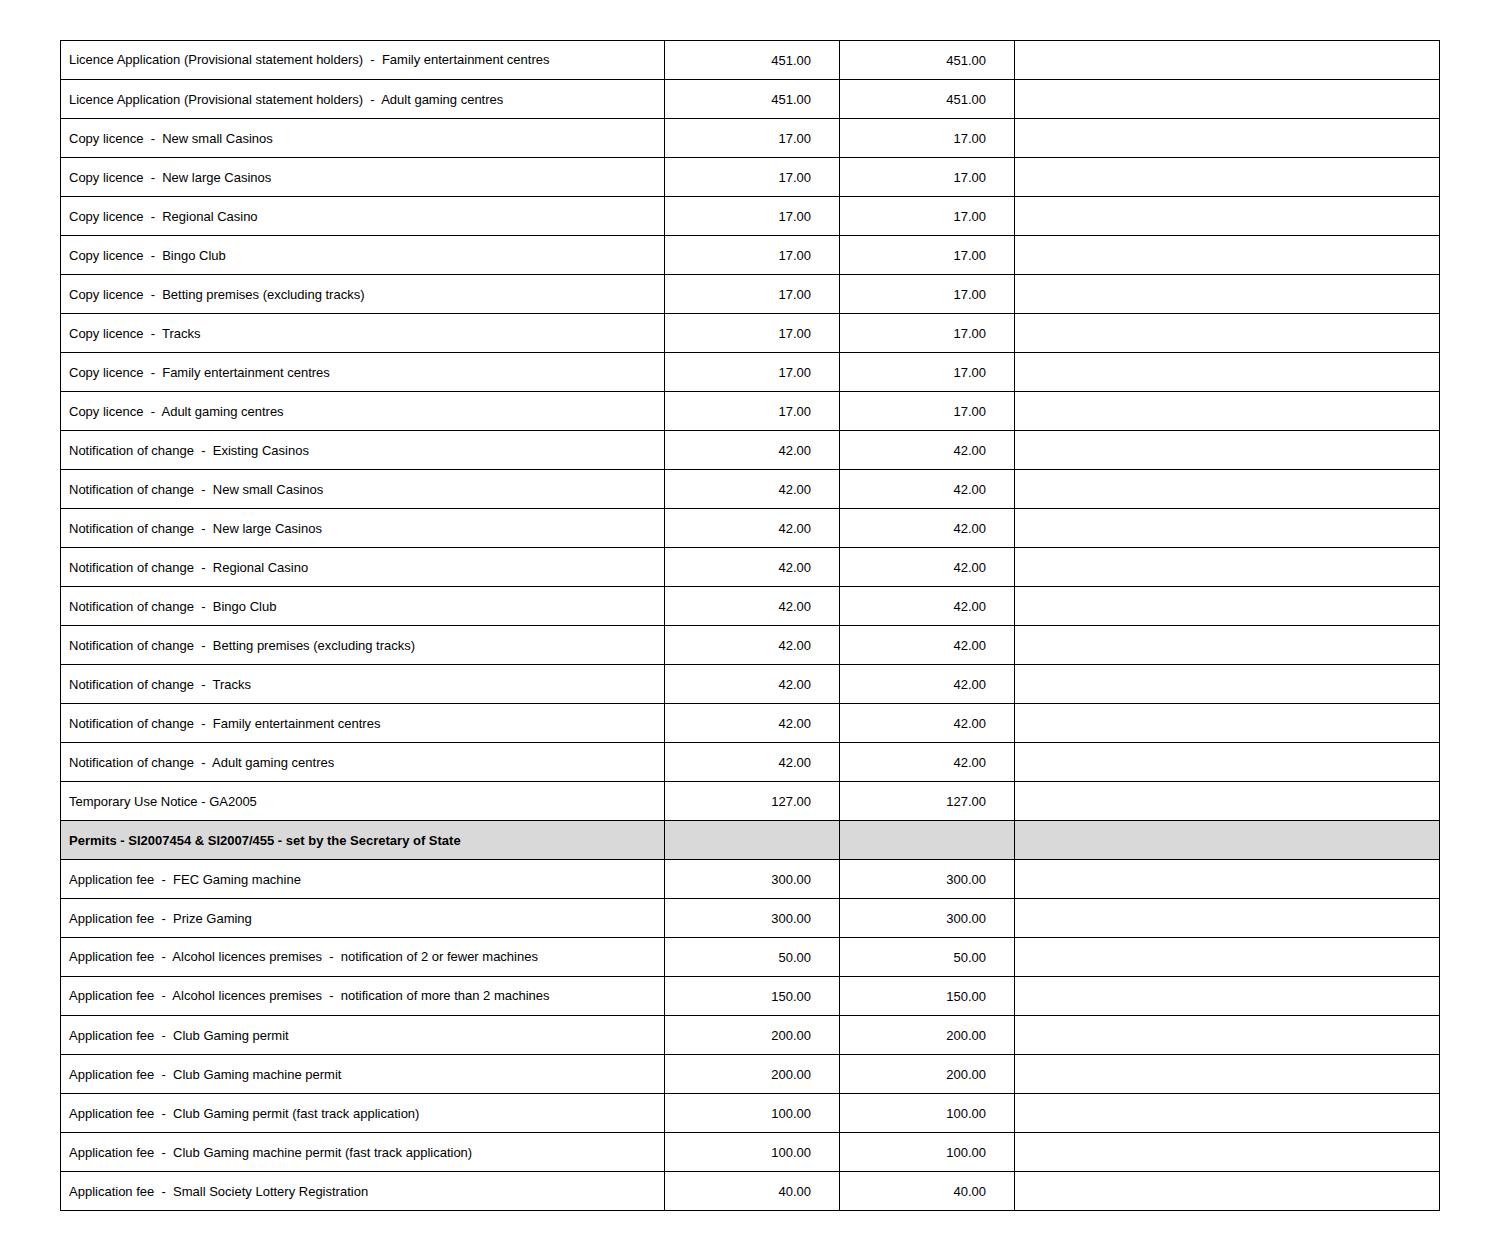| Licence Application (Provisional statement holders) - Family entertainment centres | 451.00 | 451.00 | |
| Licence Application (Provisional statement holders) - Adult gaming centres | 451.00 | 451.00 | |
| Copy licence - New small Casinos | 17.00 | 17.00 | |
| Copy licence - New large Casinos | 17.00 | 17.00 | |
| Copy licence - Regional Casino | 17.00 | 17.00 | |
| Copy licence - Bingo Club | 17.00 | 17.00 | |
| Copy licence - Betting premises (excluding tracks) | 17.00 | 17.00 | |
| Copy licence - Tracks | 17.00 | 17.00 | |
| Copy licence - Family entertainment centres | 17.00 | 17.00 | |
| Copy licence - Adult gaming centres | 17.00 | 17.00 | |
| Notification of change - Existing Casinos | 42.00 | 42.00 | |
| Notification of change - New small Casinos | 42.00 | 42.00 | |
| Notification of change - New large Casinos | 42.00 | 42.00 | |
| Notification of change - Regional Casino | 42.00 | 42.00 | |
| Notification of change - Bingo Club | 42.00 | 42.00 | |
| Notification of change - Betting premises (excluding tracks) | 42.00 | 42.00 | |
| Notification of change - Tracks | 42.00 | 42.00 | |
| Notification of change - Family entertainment centres | 42.00 | 42.00 | |
| Notification of change - Adult gaming centres | 42.00 | 42.00 | |
| Temporary Use Notice - GA2005 | 127.00 | 127.00 | |
| Permits - SI2007454 & SI2007/455 - set by the Secretary of State | | | |
| Application fee - FEC Gaming machine | 300.00 | 300.00 | |
| Application fee - Prize Gaming | 300.00 | 300.00 | |
| Application fee - Alcohol licences premises - notification of 2 or fewer machines | 50.00 | 50.00 | |
| Application fee - Alcohol licences premises - notification of more than 2 machines | 150.00 | 150.00 | |
| Application fee - Club Gaming permit | 200.00 | 200.00 | |
| Application fee - Club Gaming machine permit | 200.00 | 200.00 | |
| Application fee - Club Gaming permit (fast track application) | 100.00 | 100.00 | |
| Application fee - Club Gaming machine permit (fast track application) | 100.00 | 100.00 | |
| Application fee - Small Society Lottery Registration | 40.00 | 40.00 | |